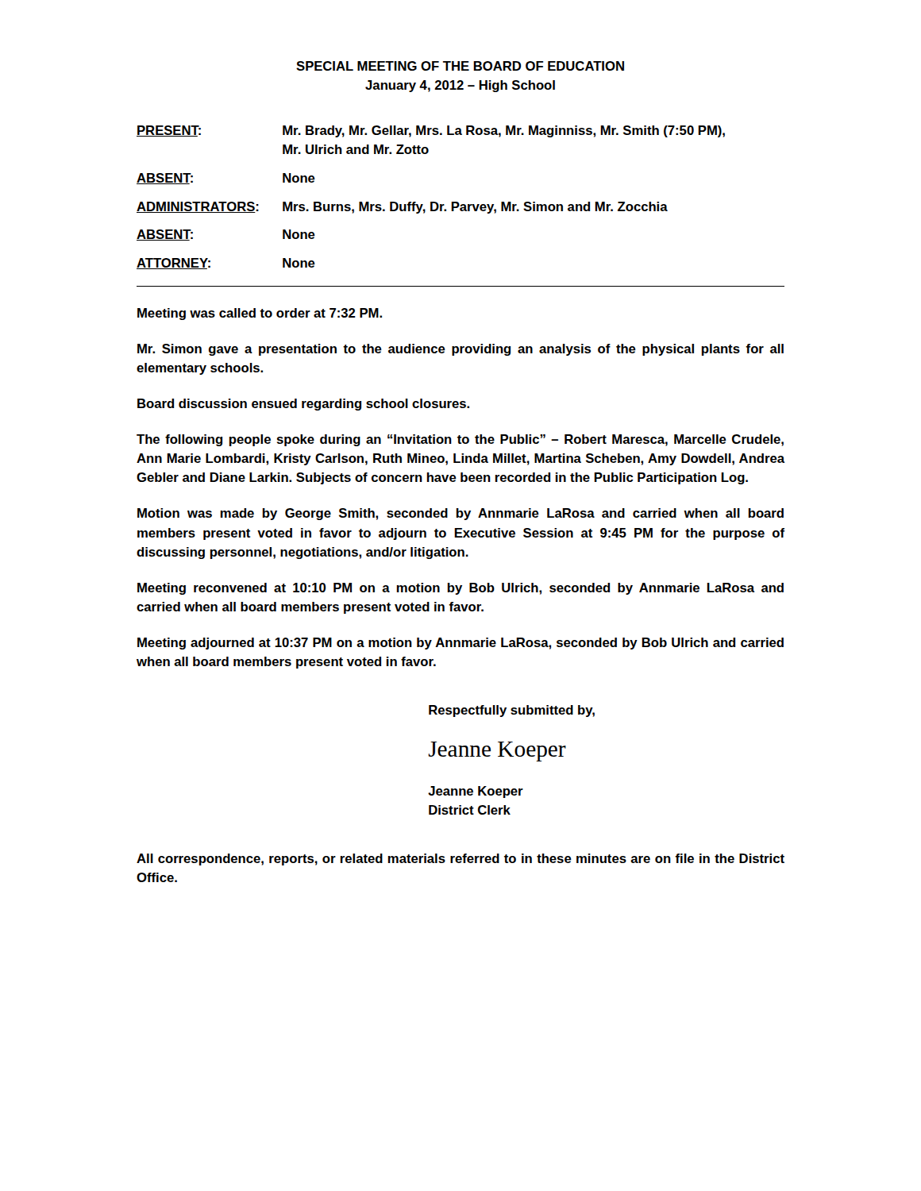SPECIAL MEETING OF THE BOARD OF EDUCATION January 4, 2012 – High School
| PRESENT : | Mr. Brady, Mr. Gellar, Mrs. La Rosa, Mr. Maginniss, Mr. Smith (7:50 PM), Mr. Ulrich and Mr. Zotto |
| ABSENT : | None |
| ADMINISTRATORS : | Mrs. Burns, Mrs. Duffy, Dr. Parvey, Mr. Simon and Mr. Zocchia |
| ABSENT : | None |
| ATTORNEY : | None |
Meeting was called to order at 7:32 PM.
Mr. Simon gave a presentation to the audience providing an analysis of the physical plants for all elementary schools.
Board discussion ensued regarding school closures.
The following people spoke during an “Invitation to the Public” – Robert Maresca, Marcelle Crudele, Ann Marie Lombardi, Kristy Carlson, Ruth Mineo, Linda Millet, Martina Scheben, Amy Dowdell, Andrea Gebler and Diane Larkin. Subjects of concern have been recorded in the Public Participation Log.
Motion was made by George Smith, seconded by Annmarie LaRosa and carried when all board members present voted in favor to adjourn to Executive Session at 9:45 PM for the purpose of discussing personnel, negotiations, and/or litigation.
Meeting reconvened at 10:10 PM on a motion by Bob Ulrich, seconded by Annmarie LaRosa and carried when all board members present voted in favor.
Meeting adjourned at 10:37 PM on a motion by Annmarie LaRosa, seconded by Bob Ulrich and carried when all board members present voted in favor.
Respectfully submitted by,
Jeanne Koeper
Jeanne Koeper
District Clerk
All correspondence, reports, or related materials referred to in these minutes are on file in the District Office.